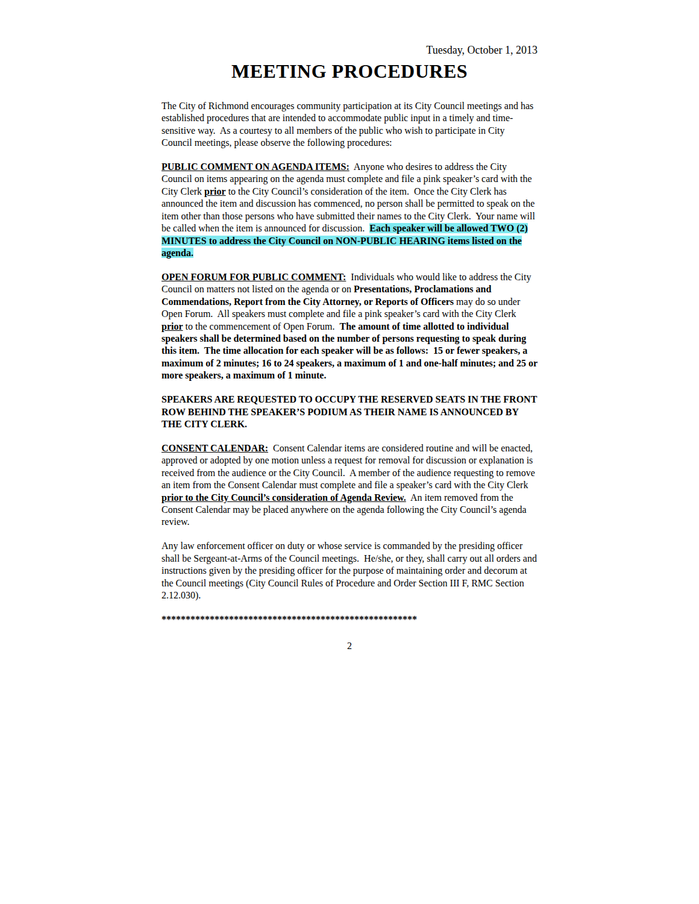Tuesday, October 1, 2013
MEETING PROCEDURES
The City of Richmond encourages community participation at its City Council meetings and has established procedures that are intended to accommodate public input in a timely and time-sensitive way. As a courtesy to all members of the public who wish to participate in City Council meetings, please observe the following procedures:
PUBLIC COMMENT ON AGENDA ITEMS: Anyone who desires to address the City Council on items appearing on the agenda must complete and file a pink speaker’s card with the City Clerk prior to the City Council’s consideration of the item. Once the City Clerk has announced the item and discussion has commenced, no person shall be permitted to speak on the item other than those persons who have submitted their names to the City Clerk. Your name will be called when the item is announced for discussion. Each speaker will be allowed TWO (2) MINUTES to address the City Council on NON-PUBLIC HEARING items listed on the agenda.
OPEN FORUM FOR PUBLIC COMMENT: Individuals who would like to address the City Council on matters not listed on the agenda or on Presentations, Proclamations and Commendations, Report from the City Attorney, or Reports of Officers may do so under Open Forum. All speakers must complete and file a pink speaker’s card with the City Clerk prior to the commencement of Open Forum. The amount of time allotted to individual speakers shall be determined based on the number of persons requesting to speak during this item. The time allocation for each speaker will be as follows: 15 or fewer speakers, a maximum of 2 minutes; 16 to 24 speakers, a maximum of 1 and one-half minutes; and 25 or more speakers, a maximum of 1 minute.
SPEAKERS ARE REQUESTED TO OCCUPY THE RESERVED SEATS IN THE FRONT ROW BEHIND THE SPEAKER’S PODIUM AS THEIR NAME IS ANNOUNCED BY THE CITY CLERK.
CONSENT CALENDAR: Consent Calendar items are considered routine and will be enacted, approved or adopted by one motion unless a request for removal for discussion or explanation is received from the audience or the City Council. A member of the audience requesting to remove an item from the Consent Calendar must complete and file a speaker’s card with the City Clerk prior to the City Council’s consideration of Agenda Review. An item removed from the Consent Calendar may be placed anywhere on the agenda following the City Council’s agenda review.
Any law enforcement officer on duty or whose service is commanded by the presiding officer shall be Sergeant-at-Arms of the Council meetings. He/she, or they, shall carry out all orders and instructions given by the presiding officer for the purpose of maintaining order and decorum at the Council meetings (City Council Rules of Procedure and Order Section III F, RMC Section 2.12.030).
*****************************************************
2